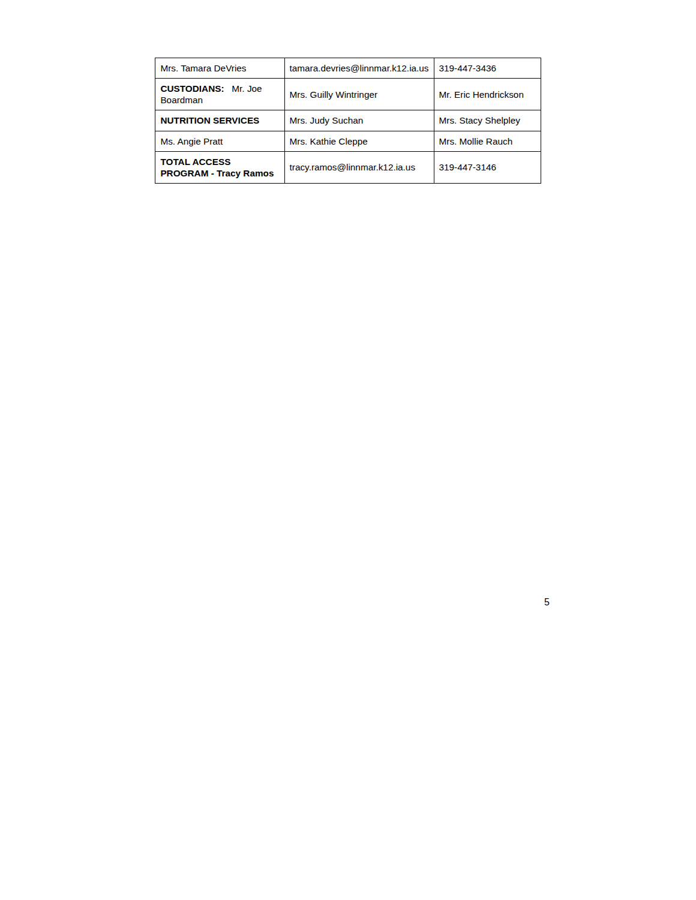| Mrs. Tamara DeVries | tamara.devries@linnmar.k12.ia.us | 319-447-3436 |
| CUSTODIANS: Mr. Joe Boardman | Mrs. Guilly Wintringer | Mr. Eric Hendrickson |
| NUTRITION SERVICES | Mrs. Judy Suchan | Mrs. Stacy Shelpley |
| Ms. Angie Pratt | Mrs. Kathie Cleppe | Mrs. Mollie Rauch |
| TOTAL ACCESS PROGRAM - Tracy Ramos | tracy.ramos@linnmar.k12.ia.us | 319-447-3146 |
5